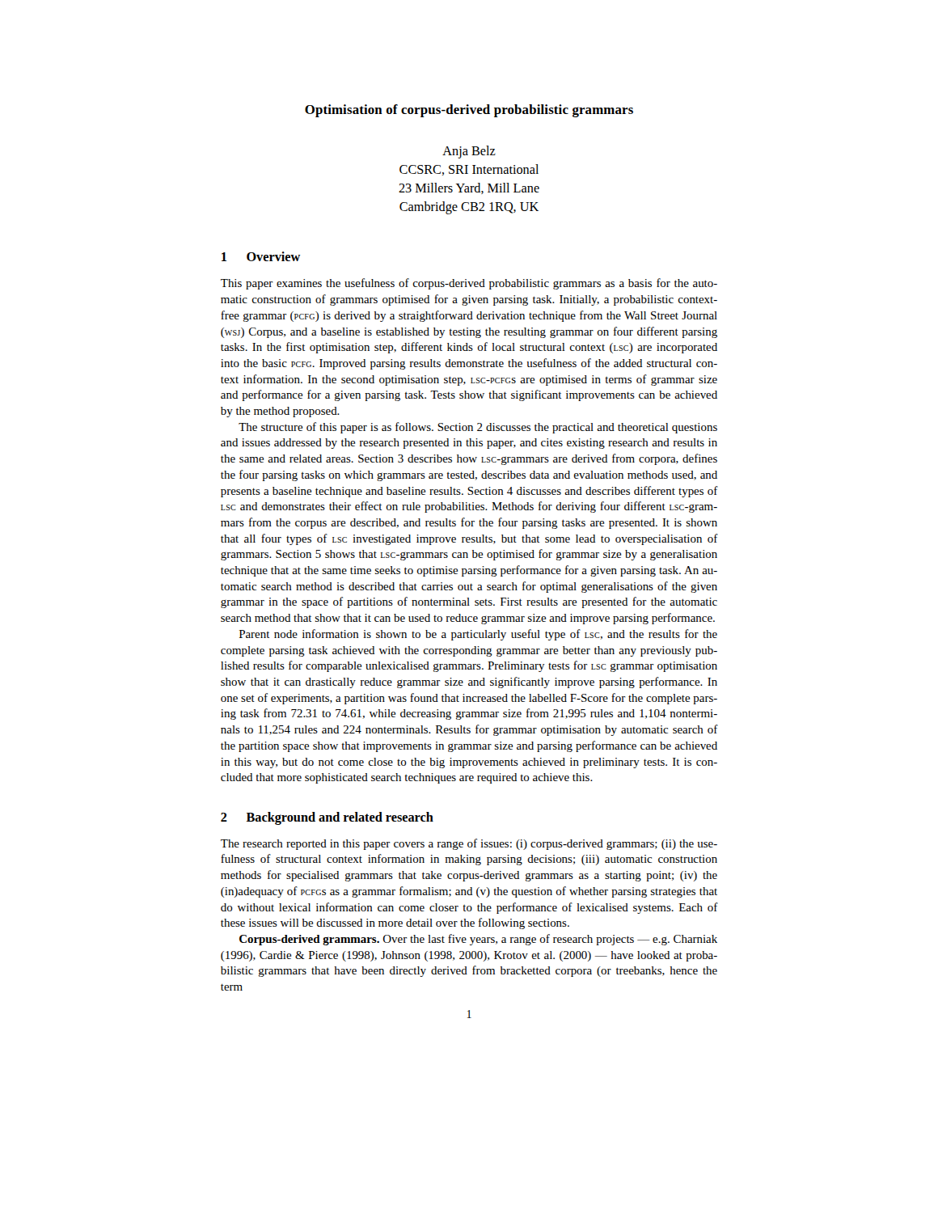Optimisation of corpus-derived probabilistic grammars
Anja Belz
CCSRC, SRI International
23 Millers Yard, Mill Lane
Cambridge CB2 1RQ, UK
1 Overview
This paper examines the usefulness of corpus-derived probabilistic grammars as a basis for the automatic construction of grammars optimised for a given parsing task. Initially, a probabilistic context-free grammar (pcfg) is derived by a straightforward derivation technique from the Wall Street Journal (wsj) Corpus, and a baseline is established by testing the resulting grammar on four different parsing tasks. In the first optimisation step, different kinds of local structural context (lsc) are incorporated into the basic pcfg. Improved parsing results demonstrate the usefulness of the added structural context information. In the second optimisation step, lsc-pcfgs are optimised in terms of grammar size and performance for a given parsing task. Tests show that significant improvements can be achieved by the method proposed.
The structure of this paper is as follows. Section 2 discusses the practical and theoretical questions and issues addressed by the research presented in this paper, and cites existing research and results in the same and related areas. Section 3 describes how lsc-grammars are derived from corpora, defines the four parsing tasks on which grammars are tested, describes data and evaluation methods used, and presents a baseline technique and baseline results. Section 4 discusses and describes different types of lsc and demonstrates their effect on rule probabilities. Methods for deriving four different lsc-grammars from the corpus are described, and results for the four parsing tasks are presented. It is shown that all four types of lsc investigated improve results, but that some lead to overspecialisation of grammars. Section 5 shows that lsc-grammars can be optimised for grammar size by a generalisation technique that at the same time seeks to optimise parsing performance for a given parsing task. An automatic search method is described that carries out a search for optimal generalisations of the given grammar in the space of partitions of nonterminal sets. First results are presented for the automatic search method that show that it can be used to reduce grammar size and improve parsing performance.
Parent node information is shown to be a particularly useful type of lsc, and the results for the complete parsing task achieved with the corresponding grammar are better than any previously published results for comparable unlexicalised grammars. Preliminary tests for lsc grammar optimisation show that it can drastically reduce grammar size and significantly improve parsing performance. In one set of experiments, a partition was found that increased the labelled F-Score for the complete parsing task from 72.31 to 74.61, while decreasing grammar size from 21,995 rules and 1,104 nonterminals to 11,254 rules and 224 nonterminals. Results for grammar optimisation by automatic search of the partition space show that improvements in grammar size and parsing performance can be achieved in this way, but do not come close to the big improvements achieved in preliminary tests. It is concluded that more sophisticated search techniques are required to achieve this.
2 Background and related research
The research reported in this paper covers a range of issues: (i) corpus-derived grammars; (ii) the usefulness of structural context information in making parsing decisions; (iii) automatic construction methods for specialised grammars that take corpus-derived grammars as a starting point; (iv) the (in)adequacy of pcfgs as a grammar formalism; and (v) the question of whether parsing strategies that do without lexical information can come closer to the performance of lexicalised systems. Each of these issues will be discussed in more detail over the following sections.
Corpus-derived grammars. Over the last five years, a range of research projects — e.g. Charniak (1996), Cardie & Pierce (1998), Johnson (1998, 2000), Krotov et al. (2000) — have looked at probabilistic grammars that have been directly derived from bracketted corpora (or treebanks, hence the term
1